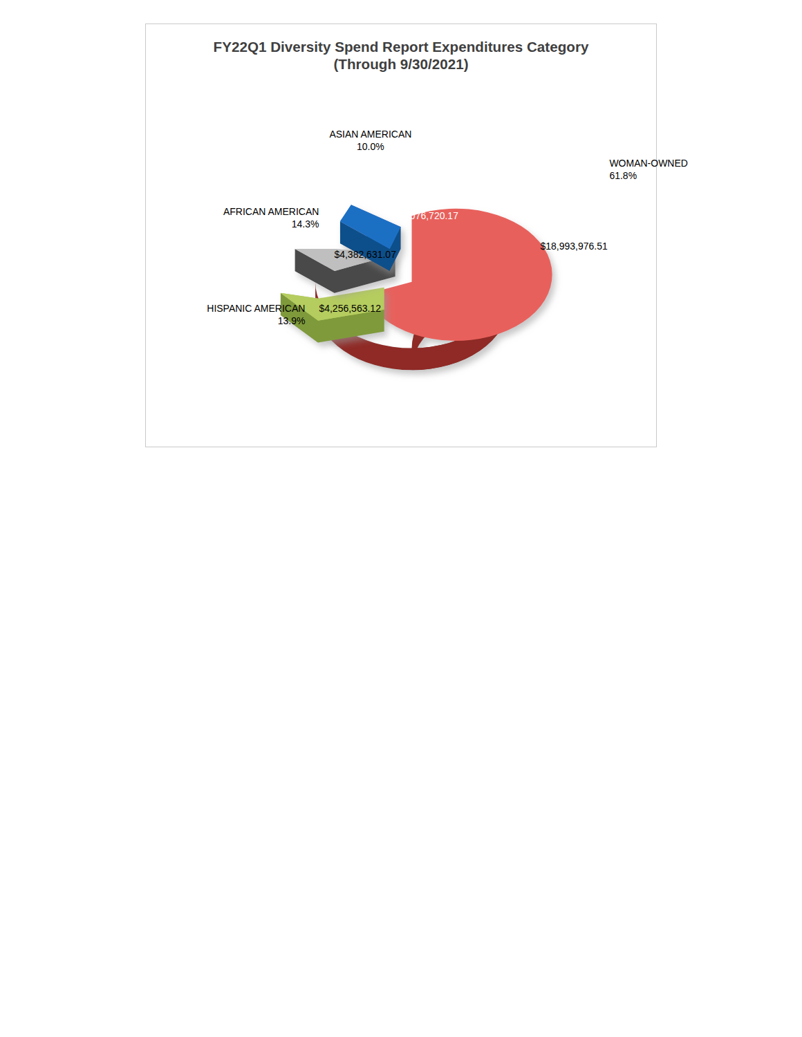FY22Q1 Diversity Spend Report Expenditures Category
(Through 9/30/2021)
ASIAN AMERICAN
10.0%
AFRICAN AMERICAN
14.3%
HISPANIC AMERICAN
13.9%
WOMAN-OWNED
61.8%
$3,076,720.17
$4,382,631.07
$4,256,563.12
$18,993,976.51